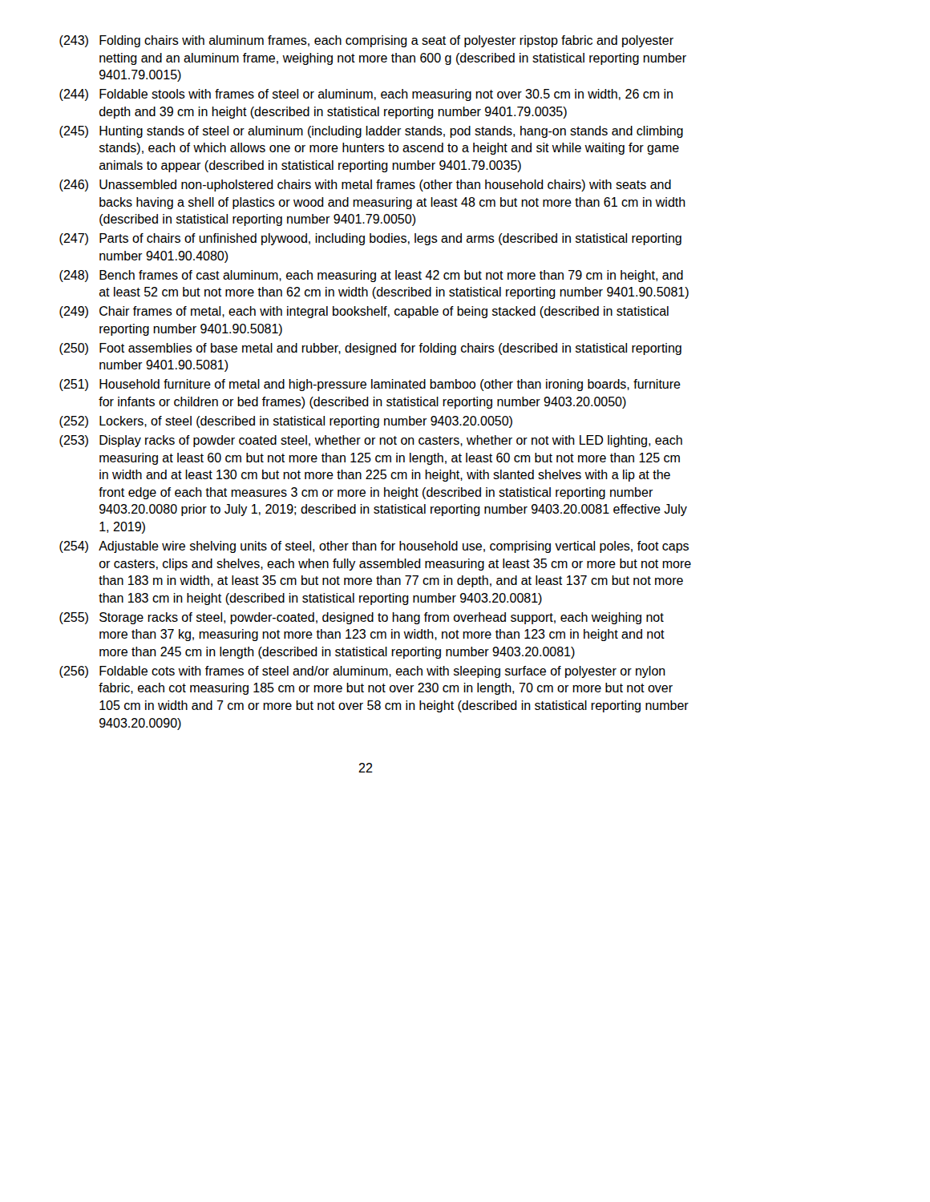(243) Folding chairs with aluminum frames, each comprising a seat of polyester ripstop fabric and polyester netting and an aluminum frame, weighing not more than 600 g (described in statistical reporting number 9401.79.0015)
(244) Foldable stools with frames of steel or aluminum, each measuring not over 30.5 cm in width, 26 cm in depth and 39 cm in height (described in statistical reporting number 9401.79.0035)
(245) Hunting stands of steel or aluminum (including ladder stands, pod stands, hang-on stands and climbing stands), each of which allows one or more hunters to ascend to a height and sit while waiting for game animals to appear (described in statistical reporting number 9401.79.0035)
(246) Unassembled non-upholstered chairs with metal frames (other than household chairs) with seats and backs having a shell of plastics or wood and measuring at least 48 cm but not more than 61 cm in width (described in statistical reporting number 9401.79.0050)
(247) Parts of chairs of unfinished plywood, including bodies, legs and arms (described in statistical reporting number 9401.90.4080)
(248) Bench frames of cast aluminum, each measuring at least 42 cm but not more than 79 cm in height, and at least 52 cm but not more than 62 cm in width (described in statistical reporting number 9401.90.5081)
(249) Chair frames of metal, each with integral bookshelf, capable of being stacked (described in statistical reporting number 9401.90.5081)
(250) Foot assemblies of base metal and rubber, designed for folding chairs (described in statistical reporting number 9401.90.5081)
(251) Household furniture of metal and high-pressure laminated bamboo (other than ironing boards, furniture for infants or children or bed frames) (described in statistical reporting number 9403.20.0050)
(252) Lockers, of steel (described in statistical reporting number 9403.20.0050)
(253) Display racks of powder coated steel, whether or not on casters, whether or not with LED lighting, each measuring at least 60 cm but not more than 125 cm in length, at least 60 cm but not more than 125 cm in width and at least 130 cm but not more than 225 cm in height, with slanted shelves with a lip at the front edge of each that measures 3 cm or more in height (described in statistical reporting number 9403.20.0080 prior to July 1, 2019; described in statistical reporting number 9403.20.0081 effective July 1, 2019)
(254) Adjustable wire shelving units of steel, other than for household use, comprising vertical poles, foot caps or casters, clips and shelves, each when fully assembled measuring at least 35 cm or more but not more than 183 m in width, at least 35 cm but not more than 77 cm in depth, and at least 137 cm but not more than 183 cm in height (described in statistical reporting number 9403.20.0081)
(255) Storage racks of steel, powder-coated, designed to hang from overhead support, each weighing not more than 37 kg, measuring not more than 123 cm in width, not more than 123 cm in height and not more than 245 cm in length (described in statistical reporting number 9403.20.0081)
(256) Foldable cots with frames of steel and/or aluminum, each with sleeping surface of polyester or nylon fabric, each cot measuring 185 cm or more but not over 230 cm in length, 70 cm or more but not over 105 cm in width and 7 cm or more but not over 58 cm in height (described in statistical reporting number 9403.20.0090)
22